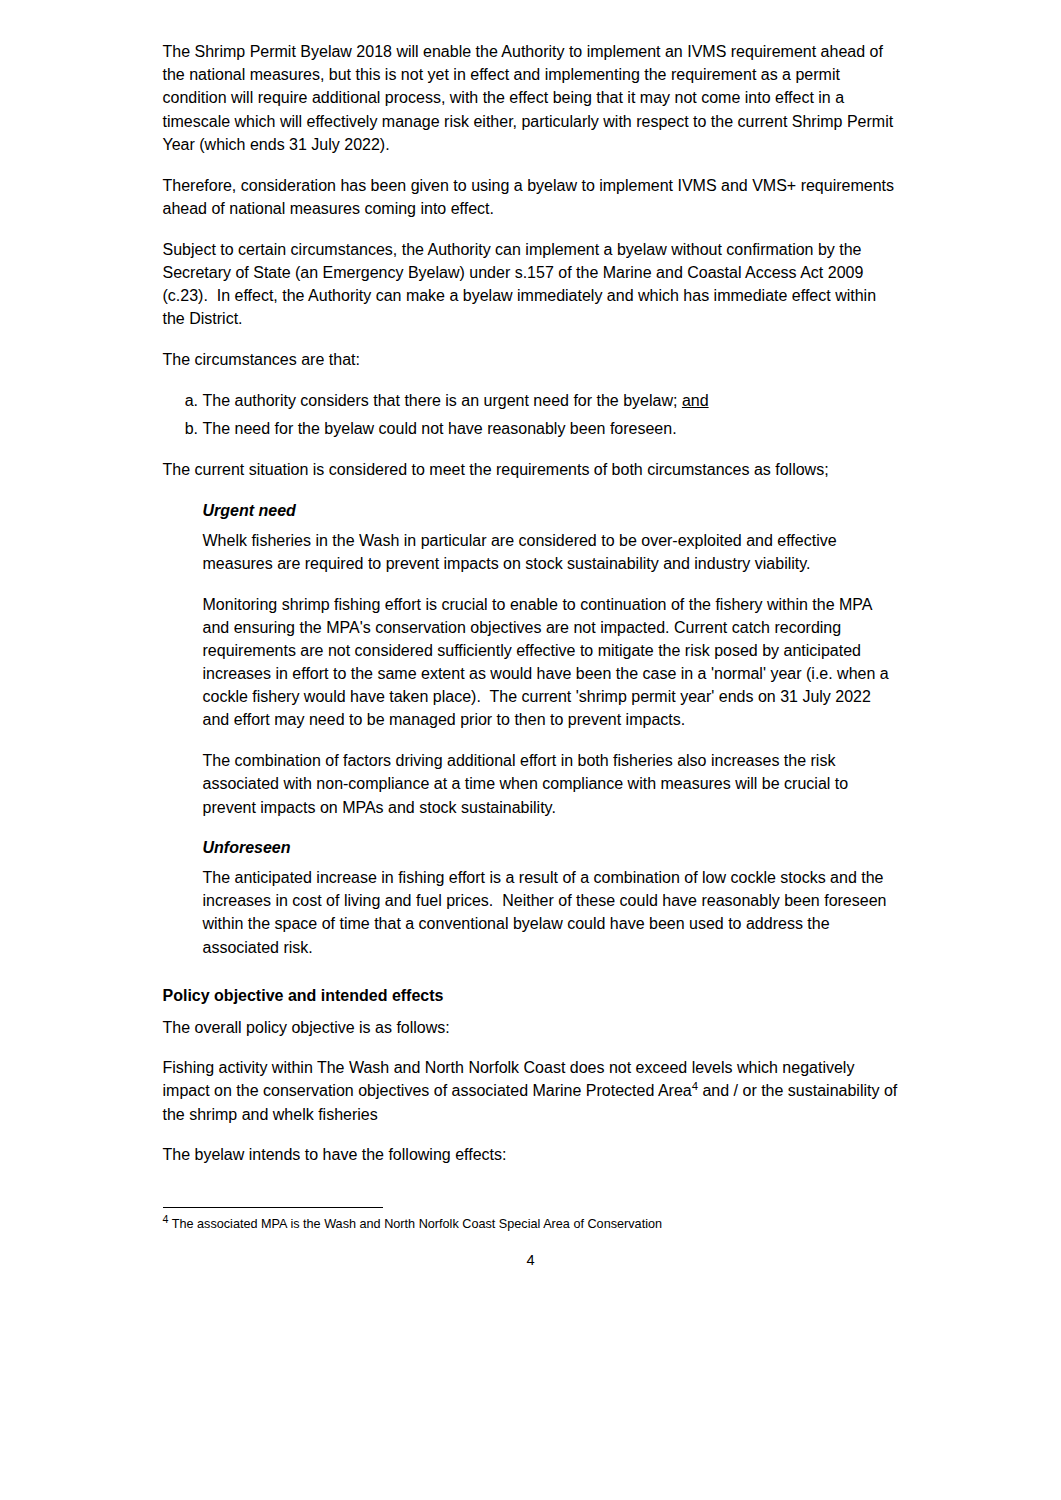The Shrimp Permit Byelaw 2018 will enable the Authority to implement an IVMS requirement ahead of the national measures, but this is not yet in effect and implementing the requirement as a permit condition will require additional process, with the effect being that it may not come into effect in a timescale which will effectively manage risk either, particularly with respect to the current Shrimp Permit Year (which ends 31 July 2022).
Therefore, consideration has been given to using a byelaw to implement IVMS and VMS+ requirements ahead of national measures coming into effect.
Subject to certain circumstances, the Authority can implement a byelaw without confirmation by the Secretary of State (an Emergency Byelaw) under s.157 of the Marine and Coastal Access Act 2009 (c.23). In effect, the Authority can make a byelaw immediately and which has immediate effect within the District.
The circumstances are that:
The authority considers that there is an urgent need for the byelaw; and
The need for the byelaw could not have reasonably been foreseen.
The current situation is considered to meet the requirements of both circumstances as follows;
Urgent need
Whelk fisheries in the Wash in particular are considered to be over-exploited and effective measures are required to prevent impacts on stock sustainability and industry viability.
Monitoring shrimp fishing effort is crucial to enable to continuation of the fishery within the MPA and ensuring the MPA's conservation objectives are not impacted. Current catch recording requirements are not considered sufficiently effective to mitigate the risk posed by anticipated increases in effort to the same extent as would have been the case in a 'normal' year (i.e. when a cockle fishery would have taken place). The current 'shrimp permit year' ends on 31 July 2022 and effort may need to be managed prior to then to prevent impacts.
The combination of factors driving additional effort in both fisheries also increases the risk associated with non-compliance at a time when compliance with measures will be crucial to prevent impacts on MPAs and stock sustainability.
Unforeseen
The anticipated increase in fishing effort is a result of a combination of low cockle stocks and the increases in cost of living and fuel prices. Neither of these could have reasonably been foreseen within the space of time that a conventional byelaw could have been used to address the associated risk.
Policy objective and intended effects
The overall policy objective is as follows:
Fishing activity within The Wash and North Norfolk Coast does not exceed levels which negatively impact on the conservation objectives of associated Marine Protected Area4 and / or the sustainability of the shrimp and whelk fisheries
The byelaw intends to have the following effects:
4 The associated MPA is the Wash and North Norfolk Coast Special Area of Conservation
4